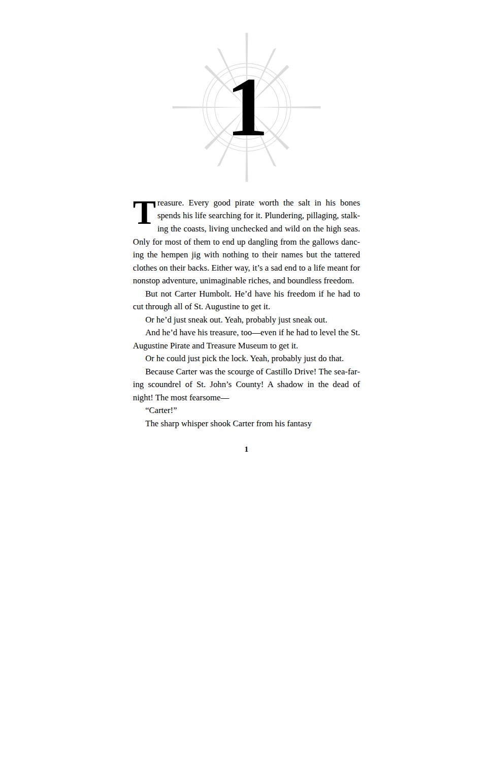1
Treasure. Every good pirate worth the salt in his bones spends his life searching for it. Plundering, pillaging, stalking the coasts, living unchecked and wild on the high seas. Only for most of them to end up dangling from the gallows dancing the hempen jig with nothing to their names but the tattered clothes on their backs. Either way, it’s a sad end to a life meant for nonstop adventure, unimaginable riches, and boundless freedom.
But not Carter Humbolt. He’d have his freedom if he had to cut through all of St. Augustine to get it.
Or he’d just sneak out. Yeah, probably just sneak out.
And he’d have his treasure, too—even if he had to level the St. Augustine Pirate and Treasure Museum to get it.
Or he could just pick the lock. Yeah, probably just do that.
Because Carter was the scourge of Castillo Drive! The sea-faring scoundrel of St. John’s County! A shadow in the dead of night! The most fearsome—
“Carter!”
The sharp whisper shook Carter from his fantasy
1